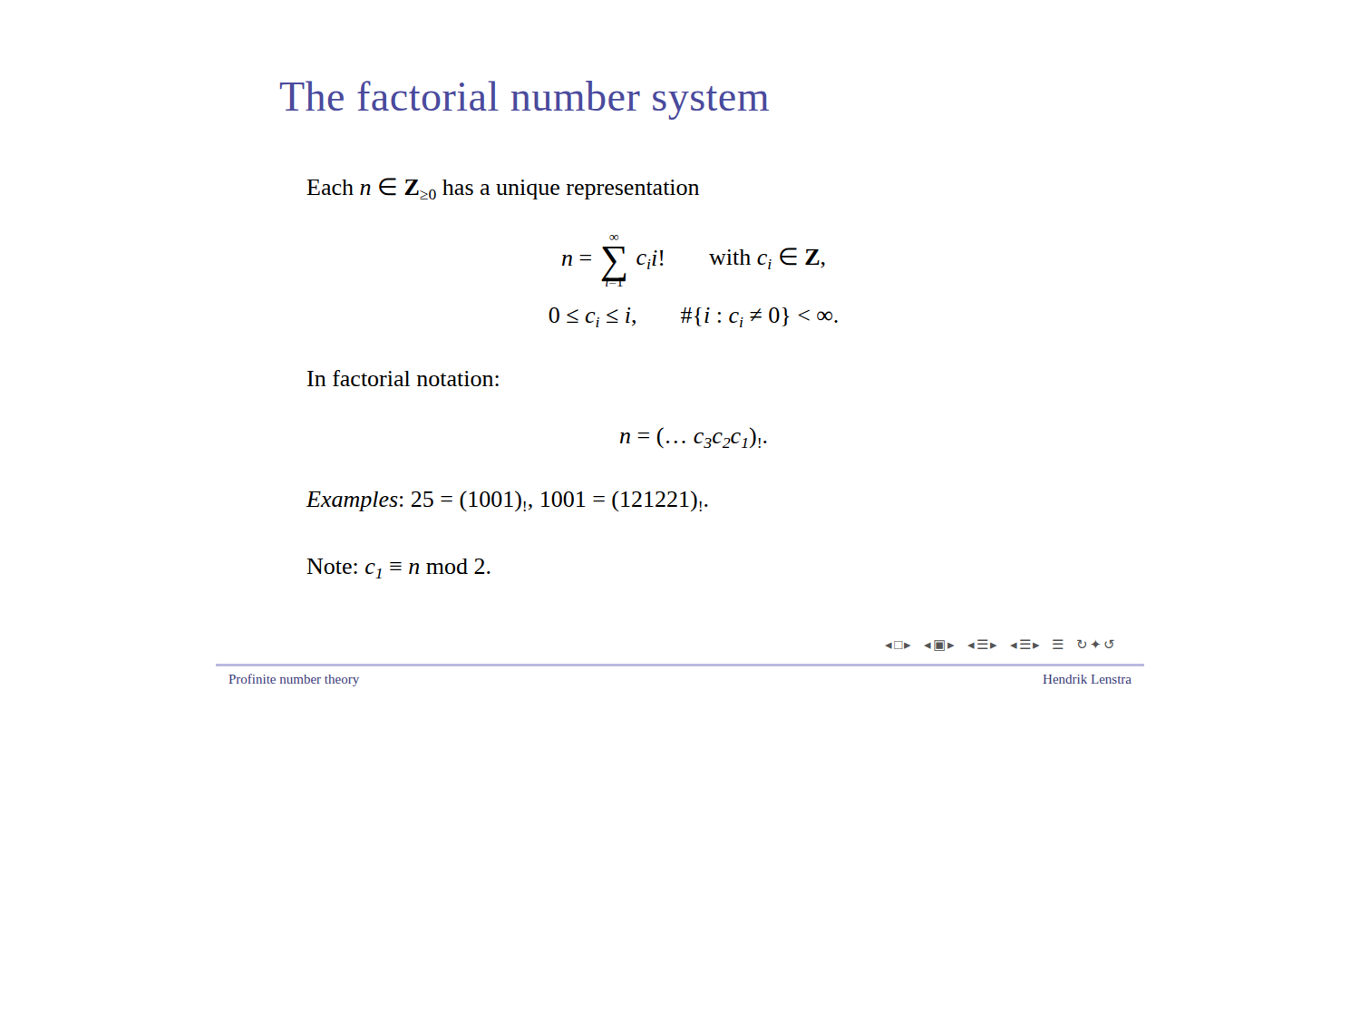The factorial number system
Each n ∈ Z≥0 has a unique representation
n = ∞ ∑ i=1 ci i! with ci ∈ Z,
0 ≤ ci ≤ i, #{i : ci ≠ 0} < ∞.
In factorial notation:
n = (… c3 c2 c1)!.
Examples: 25 = (1001)!, 1001 = (121221)!.
Note: c1 ≡ n mod 2.
◂□▸ ◂▣▸ ◂☰▸ ◂☰▸ ☰ ↻✦↺
Profinite number theory
Hendrik Lenstra